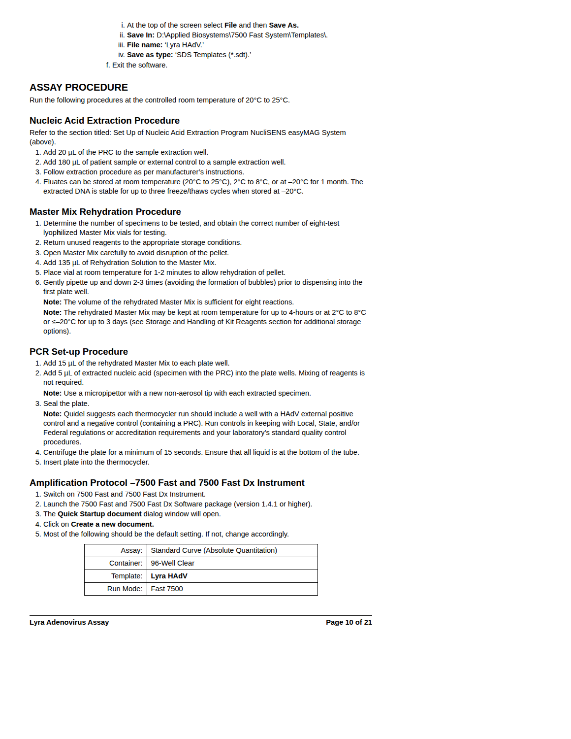At the top of the screen select File and then Save As.
Save In: D:\Applied Biosystems\7500 Fast System\Templates\.
File name: ‘Lyra HAdV.’
Save as type: ‘SDS Templates (*.sdt).’
Exit the software.
ASSAY PROCEDURE
Run the following procedures at the controlled room temperature of 20°C to 25°C.
Nucleic Acid Extraction Procedure
Refer to the section titled: Set Up of Nucleic Acid Extraction Program NucliSENS easyMAG System (above).
Add 20 µL of the PRC to the sample extraction well.
Add 180 µL of patient sample or external control to a sample extraction well.
Follow extraction procedure as per manufacturer’s instructions.
Eluates can be stored at room temperature (20°C to 25°C), 2°C to 8°C, or at –20°C for 1 month. The extracted DNA is stable for up to three freeze/thaws cycles when stored at –20°C.
Master Mix Rehydration Procedure
Determine the number of specimens to be tested, and obtain the correct number of eight-test lyophilized Master Mix vials for testing.
Return unused reagents to the appropriate storage conditions.
Open Master Mix carefully to avoid disruption of the pellet.
Add 135 µL of Rehydration Solution to the Master Mix.
Place vial at room temperature for 1-2 minutes to allow rehydration of pellet.
Gently pipette up and down 2-3 times (avoiding the formation of bubbles) prior to dispensing into the first plate well.
Note: The volume of the rehydrated Master Mix is sufficient for eight reactions.
Note: The rehydrated Master Mix may be kept at room temperature for up to 4-hours or at 2°C to 8°C or ≤–20°C for up to 3 days (see Storage and Handling of Kit Reagents section for additional storage options).
PCR Set-up Procedure
Add 15 µL of the rehydrated Master Mix to each plate well.
Add 5 µL of extracted nucleic acid (specimen with the PRC) into the plate wells. Mixing of reagents is not required.
Note: Use a micropipettor with a new non-aerosol tip with each extracted specimen.
Seal the plate.
Note: Quidel suggests each thermocycler run should include a well with a HAdV external positive control and a negative control (containing a PRC). Run controls in keeping with Local, State, and/or Federal regulations or accreditation requirements and your laboratory's standard quality control procedures.
Centrifuge the plate for a minimum of 15 seconds. Ensure that all liquid is at the bottom of the tube.
Insert plate into the thermocycler.
Amplification Protocol –7500 Fast and 7500 Fast Dx Instrument
Switch on 7500 Fast and 7500 Fast Dx Instrument.
Launch the 7500 Fast and 7500 Fast Dx Software package (version 1.4.1 or higher).
The Quick Startup document dialog window will open.
Click on Create a new document.
Most of the following should be the default setting. If not, change accordingly.
| Assay: | Standard Curve (Absolute Quantitation) |
| Container: | 96-Well Clear |
| Template: | Lyra HAdV |
| Run Mode: | Fast 7500 |
Lyra Adenovirus Assay Page 10 of 21